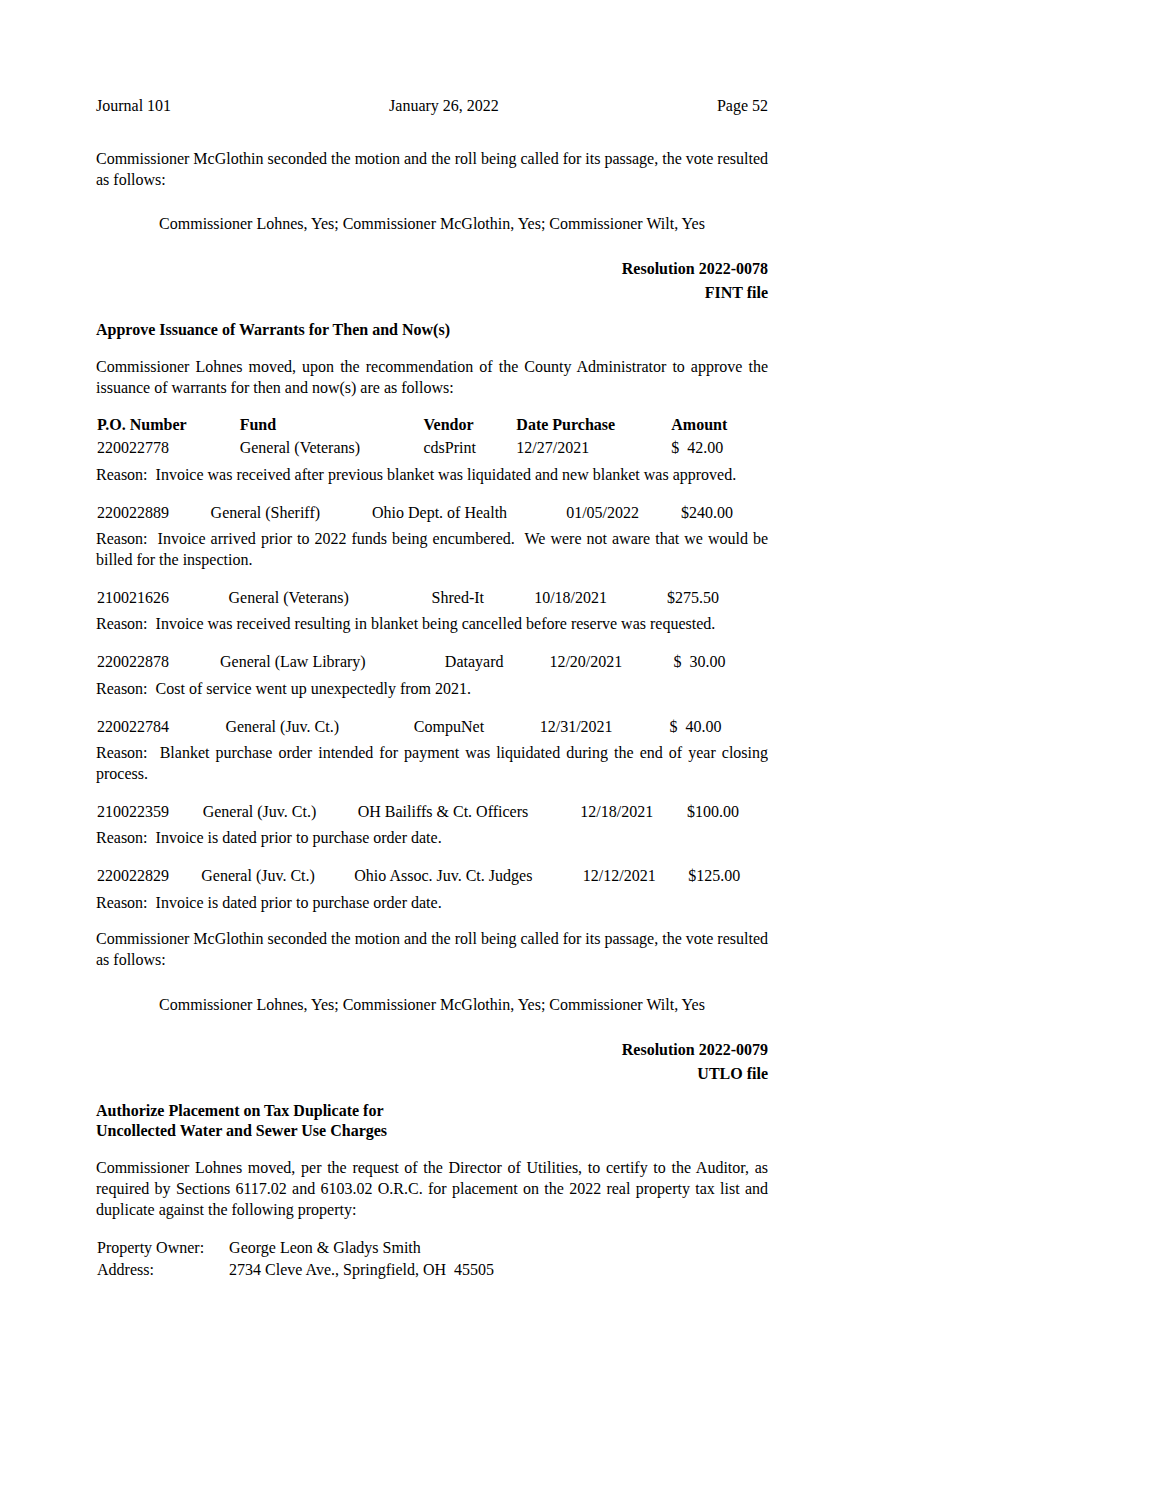Journal 101 January 26, 2022 Page 52
Commissioner McGlothin seconded the motion and the roll being called for its passage, the vote resulted as follows:
Commissioner Lohnes, Yes; Commissioner McGlothin, Yes; Commissioner Wilt, Yes
Resolution 2022-0078
FINT file
Approve Issuance of Warrants for Then and Now(s)
Commissioner Lohnes moved, upon the recommendation of the County Administrator to approve the issuance of warrants for then and now(s) are as follows:
| P.O. Number | Fund | Vendor | Date Purchase | Amount |
| --- | --- | --- | --- | --- |
| 220022778 | General (Veterans) | cdsPrint | 12/27/2021 | $ 42.00 |
Reason: Invoice was received after previous blanket was liquidated and new blanket was approved.
| 220022889 | General (Sheriff) | Ohio Dept. of Health | 01/05/2022 | $240.00 |
Reason: Invoice arrived prior to 2022 funds being encumbered. We were not aware that we would be billed for the inspection.
| 210021626 | General (Veterans) | Shred-It | 10/18/2021 | $275.50 |
Reason: Invoice was received resulting in blanket being cancelled before reserve was requested.
| 220022878 | General (Law Library) | Datayard | 12/20/2021 | $ 30.00 |
Reason: Cost of service went up unexpectedly from 2021.
| 220022784 | General (Juv. Ct.) | CompuNet | 12/31/2021 | $ 40.00 |
Reason: Blanket purchase order intended for payment was liquidated during the end of year closing process.
| 210022359 | General (Juv. Ct.) | OH Bailiffs & Ct. Officers | 12/18/2021 | $100.00 |
Reason: Invoice is dated prior to purchase order date.
| 220022829 | General (Juv. Ct.) | Ohio Assoc. Juv. Ct. Judges | 12/12/2021 | $125.00 |
Reason: Invoice is dated prior to purchase order date.
Commissioner McGlothin seconded the motion and the roll being called for its passage, the vote resulted as follows:
Commissioner Lohnes, Yes; Commissioner McGlothin, Yes; Commissioner Wilt, Yes
Resolution 2022-0079
UTLO file
Authorize Placement on Tax Duplicate for
Uncollected Water and Sewer Use Charges
Commissioner Lohnes moved, per the request of the Director of Utilities, to certify to the Auditor, as required by Sections 6117.02 and 6103.02 O.R.C. for placement on the 2022 real property tax list and duplicate against the following property:
| Property Owner: | George Leon & Gladys Smith |
| Address: | 2734 Cleve Ave., Springfield, OH 45505 |